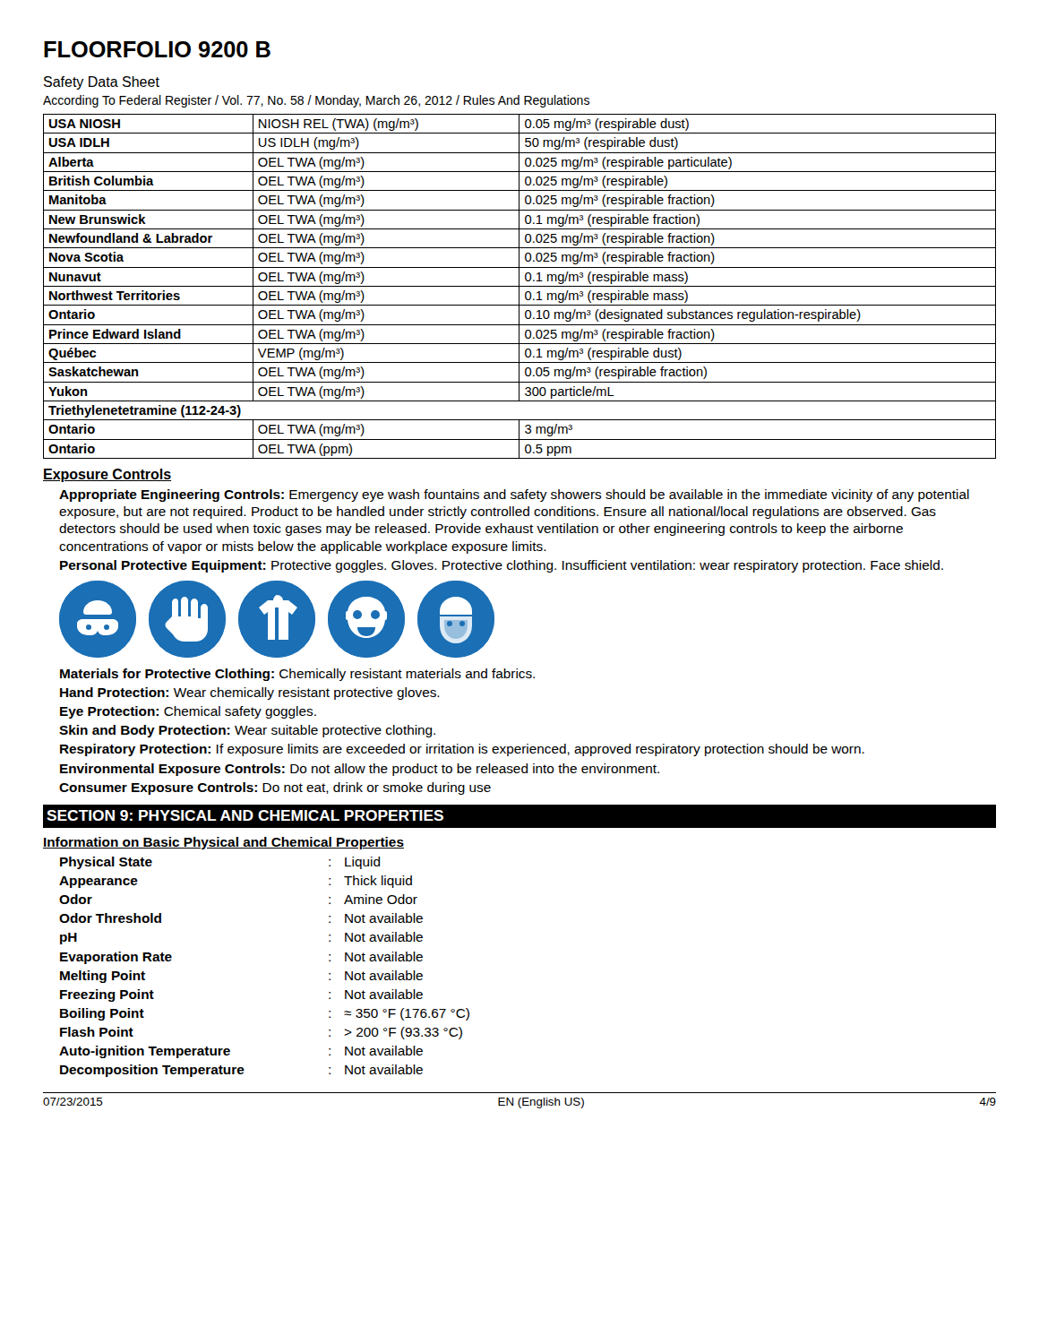FLOORFOLIO 9200 B
Safety Data Sheet
According To Federal Register / Vol. 77, No. 58 / Monday, March 26, 2012 / Rules And Regulations
| USA NIOSH | NIOSH REL (TWA) (mg/m³) | 0.05 mg/m³ (respirable dust) |
| USA IDLH | US IDLH (mg/m³) | 50 mg/m³ (respirable dust) |
| Alberta | OEL TWA (mg/m³) | 0.025 mg/m³ (respirable particulate) |
| British Columbia | OEL TWA (mg/m³) | 0.025 mg/m³ (respirable) |
| Manitoba | OEL TWA (mg/m³) | 0.025 mg/m³ (respirable fraction) |
| New Brunswick | OEL TWA (mg/m³) | 0.1 mg/m³ (respirable fraction) |
| Newfoundland & Labrador | OEL TWA (mg/m³) | 0.025 mg/m³ (respirable fraction) |
| Nova Scotia | OEL TWA (mg/m³) | 0.025 mg/m³ (respirable fraction) |
| Nunavut | OEL TWA (mg/m³) | 0.1 mg/m³ (respirable mass) |
| Northwest Territories | OEL TWA (mg/m³) | 0.1 mg/m³ (respirable mass) |
| Ontario | OEL TWA (mg/m³) | 0.10 mg/m³ (designated substances regulation-respirable) |
| Prince Edward Island | OEL TWA (mg/m³) | 0.025 mg/m³ (respirable fraction) |
| Québec | VEMP (mg/m³) | 0.1 mg/m³ (respirable dust) |
| Saskatchewan | OEL TWA (mg/m³) | 0.05 mg/m³ (respirable fraction) |
| Yukon | OEL TWA (mg/m³) | 300 particle/mL |
| Triethylenetetramine (112-24-3) |
| Ontario | OEL TWA (mg/m³) | 3 mg/m³ |
| Ontario | OEL TWA (ppm) | 0.5 ppm |
Exposure Controls
Appropriate Engineering Controls: Emergency eye wash fountains and safety showers should be available in the immediate vicinity of any potential exposure, but are not required. Product to be handled under strictly controlled conditions. Ensure all national/local regulations are observed. Gas detectors should be used when toxic gases may be released. Provide exhaust ventilation or other engineering controls to keep the airborne concentrations of vapor or mists below the applicable workplace exposure limits.
Personal Protective Equipment: Protective goggles. Gloves. Protective clothing. Insufficient ventilation: wear respiratory protection. Face shield.
Materials for Protective Clothing: Chemically resistant materials and fabrics.
Hand Protection: Wear chemically resistant protective gloves.
Eye Protection: Chemical safety goggles.
Skin and Body Protection: Wear suitable protective clothing.
Respiratory Protection: If exposure limits are exceeded or irritation is experienced, approved respiratory protection should be worn.
Environmental Exposure Controls: Do not allow the product to be released into the environment.
Consumer Exposure Controls: Do not eat, drink or smoke during use
SECTION 9: PHYSICAL AND CHEMICAL PROPERTIES
Information on Basic Physical and Chemical Properties
| Physical State | : | Liquid |
| Appearance | : | Thick liquid |
| Odor | : | Amine Odor |
| Odor Threshold | : | Not available |
| pH | : | Not available |
| Evaporation Rate | : | Not available |
| Melting Point | : | Not available |
| Freezing Point | : | Not available |
| Boiling Point | : | ≈ 350 °F (176.67 °C) |
| Flash Point | : | > 200 °F (93.33 °C) |
| Auto-ignition Temperature | : | Not available |
| Decomposition Temperature | : | Not available |
07/23/2015
EN (English US)
4/9